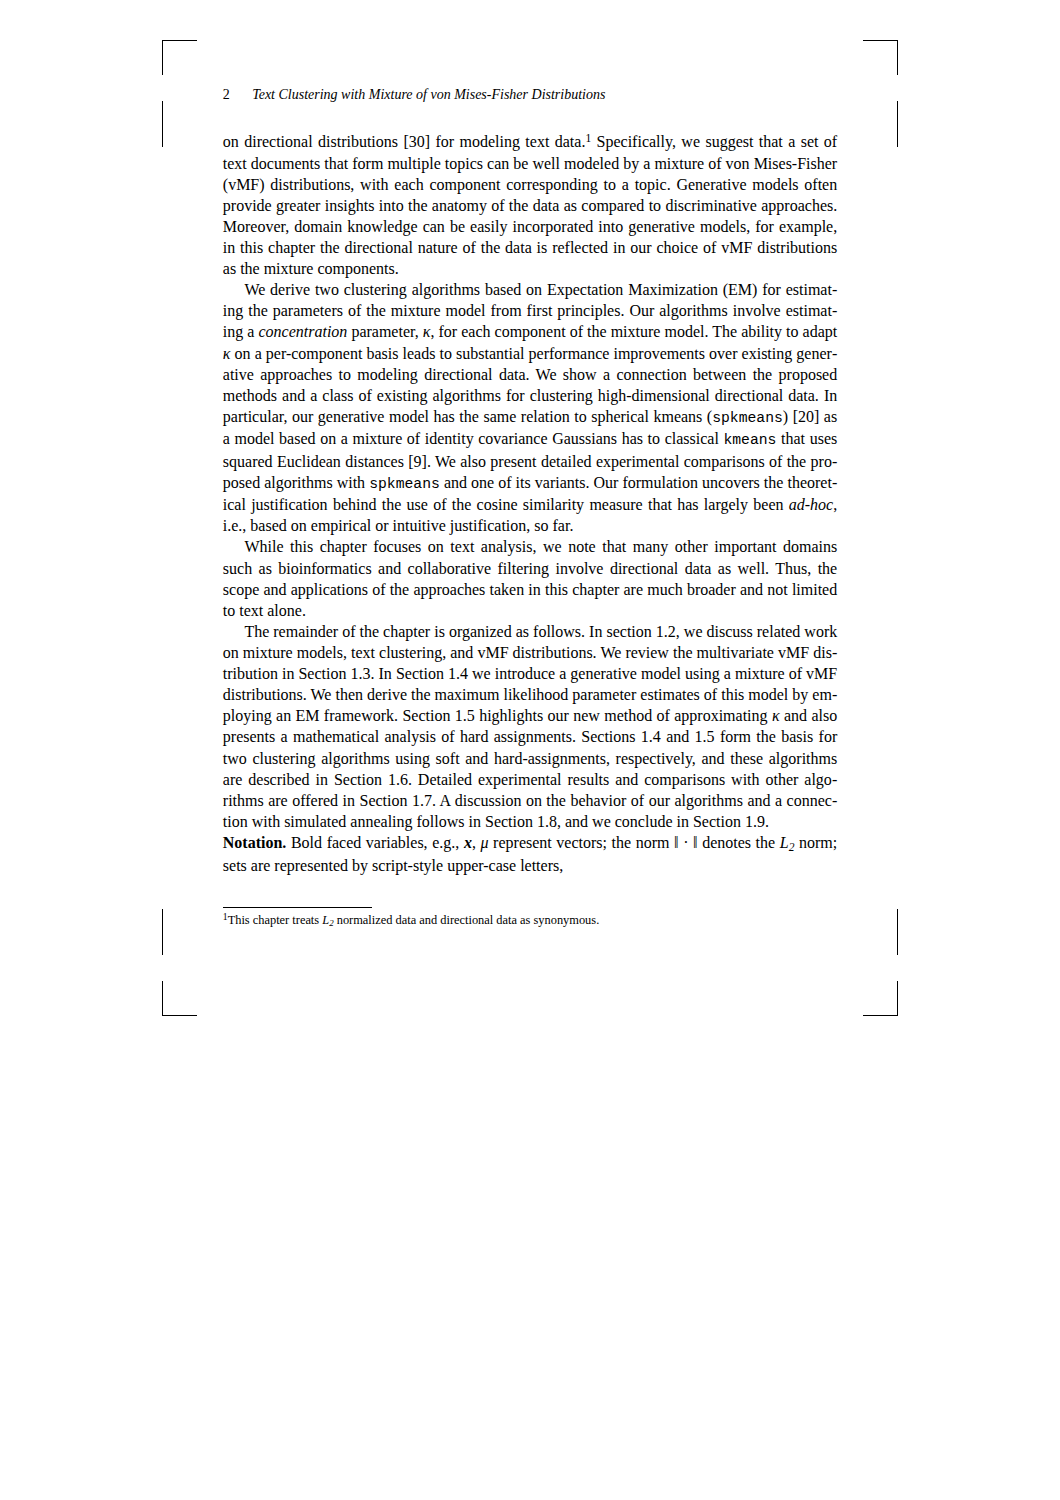2 Text Clustering with Mixture of von Mises-Fisher Distributions
on directional distributions [30] for modeling text data.1 Specifically, we suggest that a set of text documents that form multiple topics can be well modeled by a mixture of von Mises-Fisher (vMF) distributions, with each component corresponding to a topic. Generative models often provide greater insights into the anatomy of the data as compared to discriminative approaches. Moreover, domain knowledge can be easily incorporated into generative models, for example, in this chapter the directional nature of the data is reflected in our choice of vMF distributions as the mixture components.
We derive two clustering algorithms based on Expectation Maximization (EM) for estimating the parameters of the mixture model from first principles. Our algorithms involve estimating a concentration parameter, κ, for each component of the mixture model. The ability to adapt κ on a per-component basis leads to substantial performance improvements over existing generative approaches to modeling directional data. We show a connection between the proposed methods and a class of existing algorithms for clustering high-dimensional directional data. In particular, our generative model has the same relation to spherical kmeans (spkmeans) [20] as a model based on a mixture of identity covariance Gaussians has to classical kmeans that uses squared Euclidean distances [9]. We also present detailed experimental comparisons of the proposed algorithms with spkmeans and one of its variants. Our formulation uncovers the theoretical justification behind the use of the cosine similarity measure that has largely been ad-hoc, i.e., based on empirical or intuitive justification, so far.
While this chapter focuses on text analysis, we note that many other important domains such as bioinformatics and collaborative filtering involve directional data as well. Thus, the scope and applications of the approaches taken in this chapter are much broader and not limited to text alone.
The remainder of the chapter is organized as follows. In section 1.2, we discuss related work on mixture models, text clustering, and vMF distributions. We review the multivariate vMF distribution in Section 1.3. In Section 1.4 we introduce a generative model using a mixture of vMF distributions. We then derive the maximum likelihood parameter estimates of this model by employing an EM framework. Section 1.5 highlights our new method of approximating κ and also presents a mathematical analysis of hard assignments. Sections 1.4 and 1.5 form the basis for two clustering algorithms using soft and hard-assignments, respectively, and these algorithms are described in Section 1.6. Detailed experimental results and comparisons with other algorithms are offered in Section 1.7. A discussion on the behavior of our algorithms and a connection with simulated annealing follows in Section 1.8, and we conclude in Section 1.9.
Notation. Bold faced variables, e.g., x, μ represent vectors; the norm ‖ · ‖ denotes the L2 norm; sets are represented by script-style upper-case letters,
1This chapter treats L2 normalized data and directional data as synonymous.